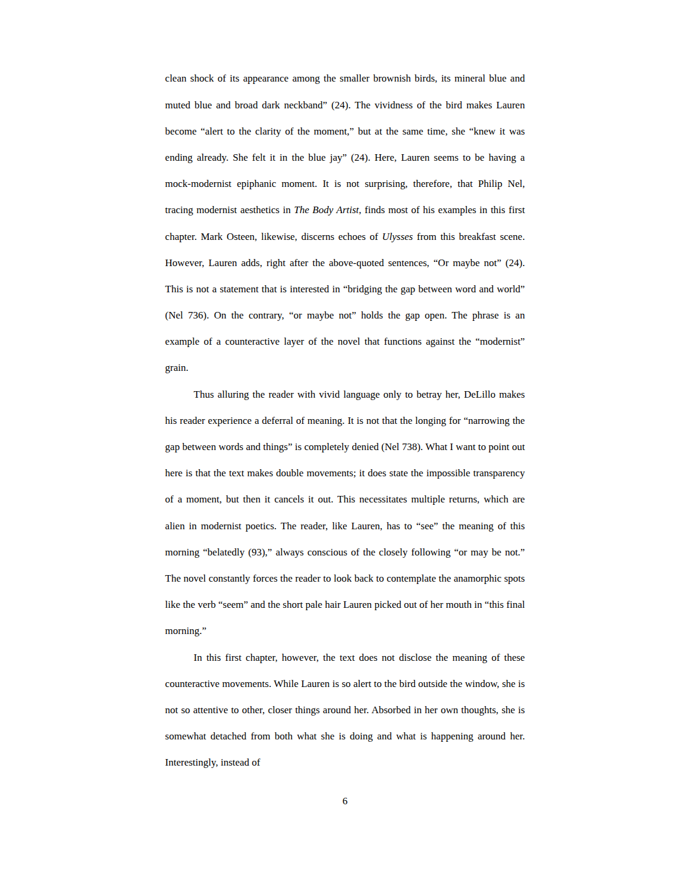clean shock of its appearance among the smaller brownish birds, its mineral blue and muted blue and broad dark neckband” (24). The vividness of the bird makes Lauren become “alert to the clarity of the moment,” but at the same time, she “knew it was ending already. She felt it in the blue jay” (24). Here, Lauren seems to be having a mock-modernist epiphanic moment. It is not surprising, therefore, that Philip Nel, tracing modernist aesthetics in The Body Artist, finds most of his examples in this first chapter. Mark Osteen, likewise, discerns echoes of Ulysses from this breakfast scene. However, Lauren adds, right after the above-quoted sentences, “Or maybe not” (24). This is not a statement that is interested in “bridging the gap between word and world” (Nel 736). On the contrary, “or maybe not” holds the gap open. The phrase is an example of a counteractive layer of the novel that functions against the “modernist” grain.
Thus alluring the reader with vivid language only to betray her, DeLillo makes his reader experience a deferral of meaning. It is not that the longing for “narrowing the gap between words and things” is completely denied (Nel 738). What I want to point out here is that the text makes double movements; it does state the impossible transparency of a moment, but then it cancels it out. This necessitates multiple returns, which are alien in modernist poetics. The reader, like Lauren, has to “see” the meaning of this morning “belatedly (93),” always conscious of the closely following “or may be not.” The novel constantly forces the reader to look back to contemplate the anamorphic spots like the verb “seem” and the short pale hair Lauren picked out of her mouth in “this final morning.”
In this first chapter, however, the text does not disclose the meaning of these counteractive movements. While Lauren is so alert to the bird outside the window, she is not so attentive to other, closer things around her. Absorbed in her own thoughts, she is somewhat detached from both what she is doing and what is happening around her. Interestingly, instead of
6